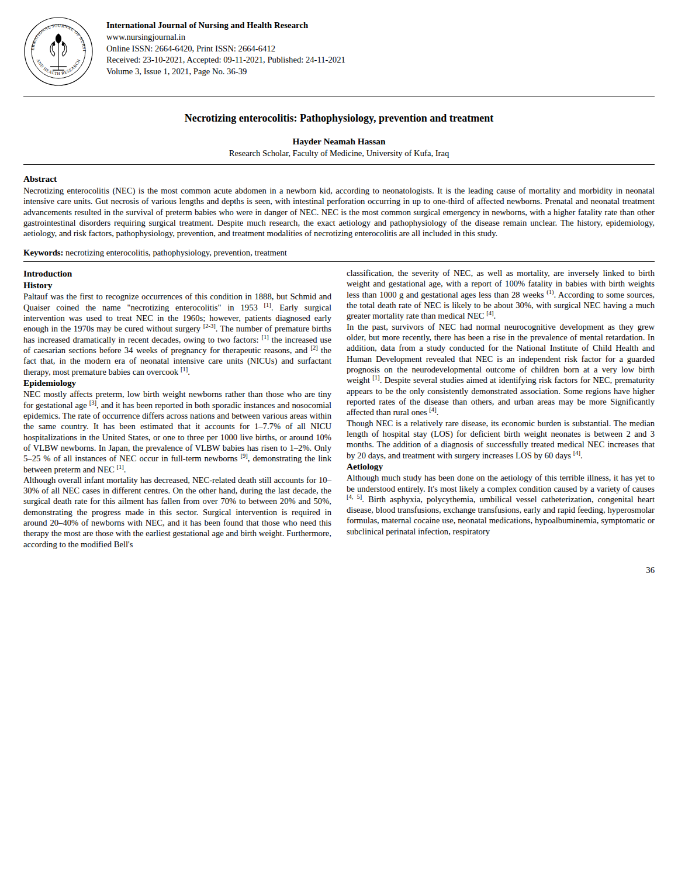INTERNATIONAL JOURNAL OF NURSING AND HEALTH RESEARCH
International Journal of Nursing and Health Research
www.nursingjournal.in
Online ISSN: 2664-6420, Print ISSN: 2664-6412
Received: 23-10-2021, Accepted: 09-11-2021, Published: 24-11-2021
Volume 3, Issue 1, 2021, Page No. 36-39
Necrotizing enterocolitis: Pathophysiology, prevention and treatment
Hayder Neamah Hassan
Research Scholar, Faculty of Medicine, University of Kufa, Iraq
Abstract
Necrotizing enterocolitis (NEC) is the most common acute abdomen in a newborn kid, according to neonatologists. It is the leading cause of mortality and morbidity in neonatal intensive care units. Gut necrosis of various lengths and depths is seen, with intestinal perforation occurring in up to one-third of affected newborns. Prenatal and neonatal treatment advancements resulted in the survival of preterm babies who were in danger of NEC. NEC is the most common surgical emergency in newborns, with a higher fatality rate than other gastrointestinal disorders requiring surgical treatment. Despite much research, the exact aetiology and pathophysiology of the disease remain unclear. The history, epidemiology, aetiology, and risk factors, pathophysiology, prevention, and treatment modalities of necrotizing enterocolitis are all included in this study.
Keywords: necrotizing enterocolitis, pathophysiology, prevention, treatment
Introduction
History
Paltauf was the first to recognize occurrences of this condition in 1888, but Schmid and Quaiser coined the name "necrotizing enterocolitis" in 1953 [1]. Early surgical intervention was used to treat NEC in the 1960s; however, patients diagnosed early enough in the 1970s may be cured without surgery [2-3]. The number of premature births has increased dramatically in recent decades, owing to two factors: [1] the increased use of caesarian sections before 34 weeks of pregnancy for therapeutic reasons, and [2] the fact that, in the modern era of neonatal intensive care units (NICUs) and surfactant therapy, most premature babies can overcook [1].
Epidemiology
NEC mostly affects preterm, low birth weight newborns rather than those who are tiny for gestational age [3], and it has been reported in both sporadic instances and nosocomial epidemics. The rate of occurrence differs across nations and between various areas within the same country. It has been estimated that it accounts for 1–7.7% of all NICU hospitalizations in the United States, or one to three per 1000 live births, or around 10% of VLBW newborns. In Japan, the prevalence of VLBW babies has risen to 1–2%. Only 5–25 % of all instances of NEC occur in full-term newborns [9], demonstrating the link between preterm and NEC [1].
Although overall infant mortality has decreased, NEC-related death still accounts for 10–30% of all NEC cases in different centres. On the other hand, during the last decade, the surgical death rate for this ailment has fallen from over 70% to between 20% and 50%, demonstrating the progress made in this sector. Surgical intervention is required in around 20–40% of newborns with NEC, and it has been found that those who need this therapy the most are those with the earliest gestational age and birth weight. Furthermore, according to the modified Bell's
classification, the severity of NEC, as well as mortality, are inversely linked to birth weight and gestational age, with a report of 100% fatality in babies with birth weights less than 1000 g and gestational ages less than 28 weeks (1). According to some sources, the total death rate of NEC is likely to be about 30%, with surgical NEC having a much greater mortality rate than medical NEC [4].
In the past, survivors of NEC had normal neurocognitive development as they grew older, but more recently, there has been a rise in the prevalence of mental retardation. In addition, data from a study conducted for the National Institute of Child Health and Human Development revealed that NEC is an independent risk factor for a guarded prognosis on the neurodevelopmental outcome of children born at a very low birth weight [1]. Despite several studies aimed at identifying risk factors for NEC, prematurity appears to be the only consistently demonstrated association. Some regions have higher reported rates of the disease than others, and urban areas may be more Significantly affected than rural ones [4].
Though NEC is a relatively rare disease, its economic burden is substantial. The median length of hospital stay (LOS) for deficient birth weight neonates is between 2 and 3 months. The addition of a diagnosis of successfully treated medical NEC increases that by 20 days, and treatment with surgery increases LOS by 60 days [4].
Aetiology
Although much study has been done on the aetiology of this terrible illness, it has yet to be understood entirely. It's most likely a complex condition caused by a variety of causes [4, 5]. Birth asphyxia, polycythemia, umbilical vessel catheterization, congenital heart disease, blood transfusions, exchange transfusions, early and rapid feeding, hyperosmolar formulas, maternal cocaine use, neonatal medications, hypoalbuminemia, symptomatic or subclinical perinatal infection, respiratory
36